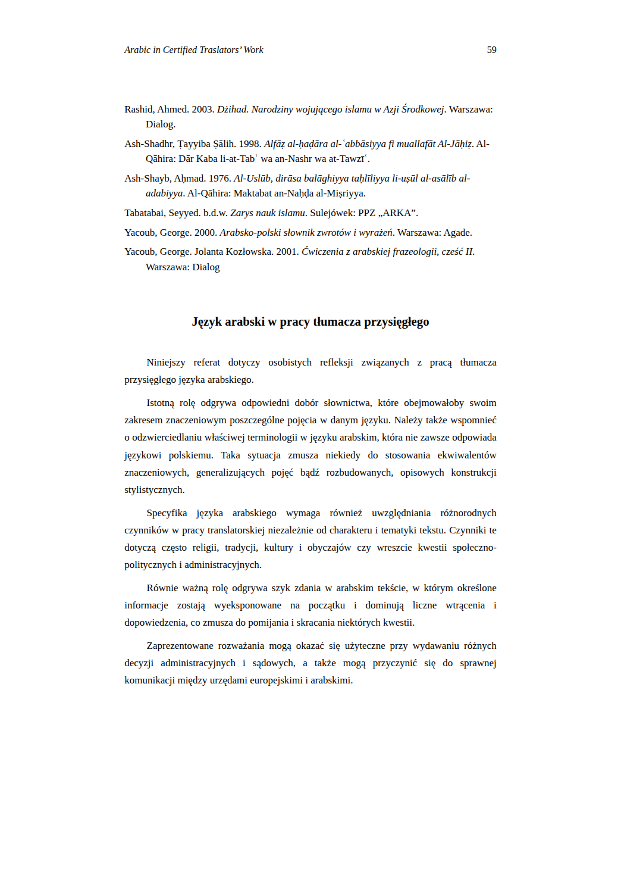Arabic in Certified Traslators’ Work 59
Rashid, Ahmed. 2003. Dżihad. Narodziny wojującego islamu w Azji Środkowej. Warszawa: Dialog.
Ash-Shadhr, Ṭayyiba Ṣālih. 1998. Alfāẓ al-ḥaḍāra al-ʿabbāsiyya fi muallafāt Al-Jāḥiẓ. Al-Qāhira: Dār Kaba li-at-Tabʿ wa an-Nashr wa at-Tawzīʿ.
Ash-Shayb, Aḥmad. 1976. Al-Uslūb, dirāsa balāghiyya taḥlīliyya li-uṣūl al-asālīb al-adabiyya. Al-Qāhira: Maktabat an-Naḥḍa al-Miṣriyya.
Tabatabai, Seyyed. b.d.w. Zarys nauk islamu. Sulejówek: PPZ „ARKA”.
Yacoub, George. 2000. Arabsko-polski słownik zwrotów i wyrażeń. Warszawa: Agade.
Yacoub, George. Jolanta Kozłowska. 2001. Ćwiczenia z arabskiej frazeologii, cześć II. Warszawa: Dialog
Język arabski w pracy tłumacza przysięgłego
Niniejszy referat dotyczy osobistych refleksji związanych z pracą tłumacza przysięgłego języka arabskiego.
Istotną rolę odgrywa odpowiedni dobór słownictwa, które obejmowałoby swoim zakresem znaczeniowym poszczególne pojęcia w danym języku. Należy także wspomnieć o odzwierciedlaniu właściwej terminologii w języku arabskim, która nie zawsze odpowiada językowi polskiemu. Taka sytuacja zmusza niekiedy do stosowania ekwiwalentów znaczeniowych, generalizujących pojęć bądź rozbudowanych, opisowych konstrukcji stylistycznych.
Specyfika języka arabskiego wymaga również uwzględniania różnorodnych czynników w pracy translatorskiej niezależnie od charakteru i tematyki tekstu. Czynniki te dotyczą często religii, tradycji, kultury i obyczajów czy wreszcie kwestii społeczno-politycznych i administracyjnych.
Równie ważną rolę odgrywa szyk zdania w arabskim tekście, w którym określone informacje zostają wyeksponowane na początku i dominują liczne wtrącenia i dopowiedzenia, co zmusza do pomijania i skracania niektórych kwestii.
Zaprezentowane rozważania mogą okazać się użyteczne przy wydawaniu różnych decyzji administracyjnych i sądowych, a także mogą przyczynić się do sprawnej komunikacji między urzędami europejskimi i arabskimi.